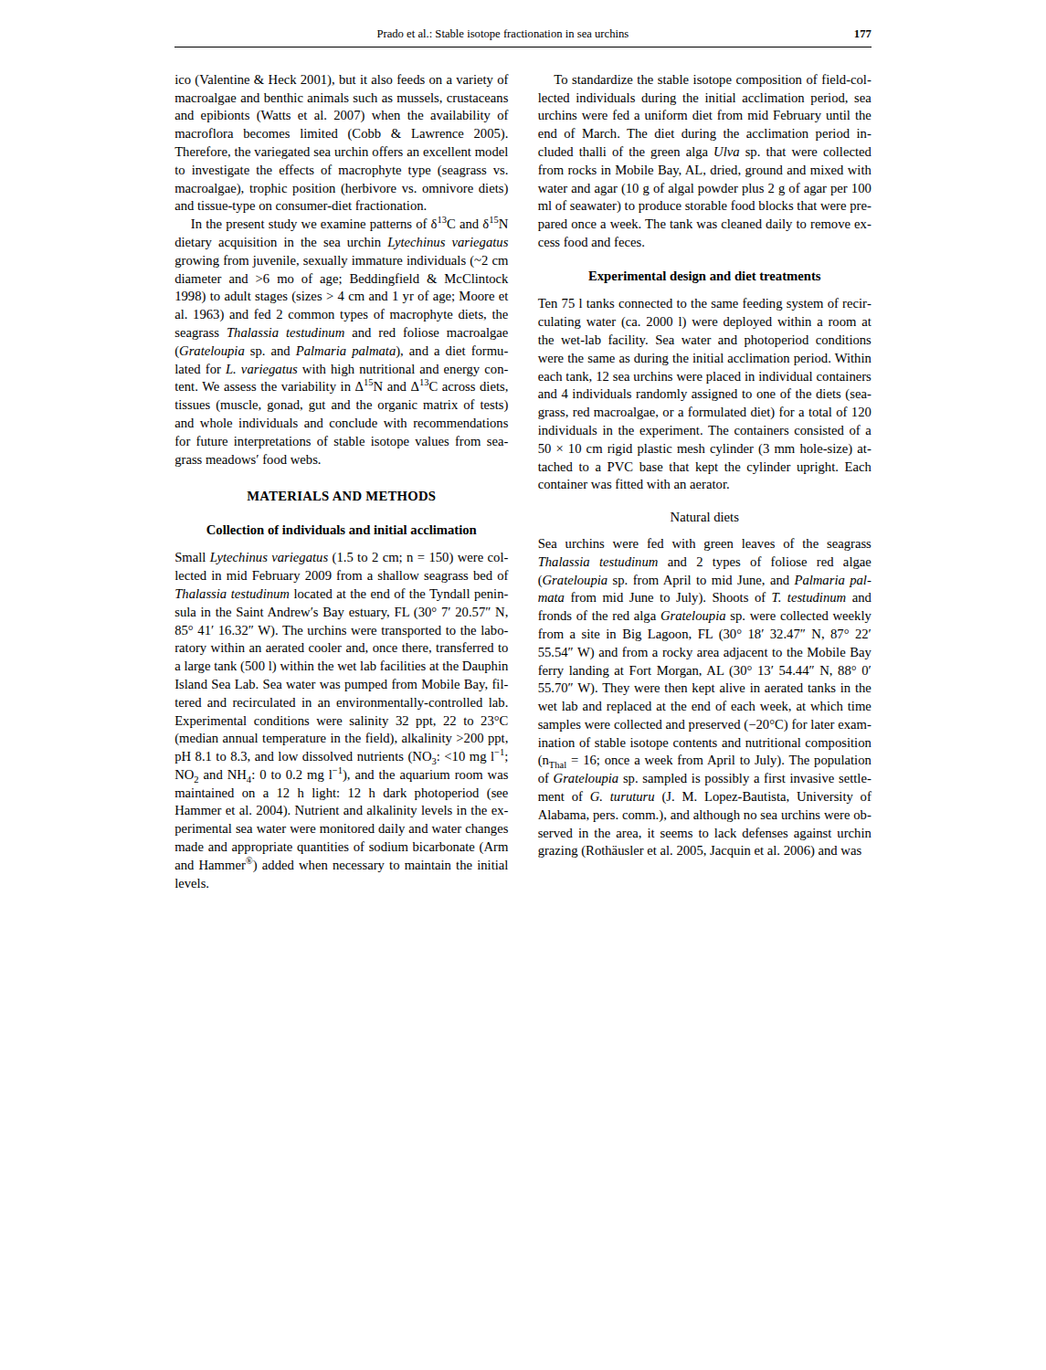Prado et al.: Stable isotope fractionation in sea urchins 177
ico (Valentine & Heck 2001), but it also feeds on a variety of macroalgae and benthic animals such as mussels, crustaceans and epibionts (Watts et al. 2007) when the availability of macroflora becomes limited (Cobb & Lawrence 2005). Therefore, the variegated sea urchin offers an excellent model to investigate the effects of macrophyte type (seagrass vs. macroalgae), trophic position (herbivore vs. omnivore diets) and tissue-type on consumer-diet fractionation.
In the present study we examine patterns of δ13C and δ15N dietary acquisition in the sea urchin Lytechinus variegatus growing from juvenile, sexually immature individuals (~2 cm diameter and >6 mo of age; Beddingfield & McClintock 1998) to adult stages (sizes > 4 cm and 1 yr of age; Moore et al. 1963) and fed 2 common types of macrophyte diets, the seagrass Thalassia testudinum and red foliose macroalgae (Grateloupia sp. and Palmaria palmata), and a diet formulated for L. variegatus with high nutritional and energy content. We assess the variability in Δ15N and Δ13C across diets, tissues (muscle, gonad, gut and the organic matrix of tests) and whole individuals and conclude with recommendations for future interpretations of stable isotope values from seagrass meadows′ food webs.
Materials and Methods
Collection of individuals and initial acclimation
Small Lytechinus variegatus (1.5 to 2 cm; n = 150) were collected in mid February 2009 from a shallow seagrass bed of Thalassia testudinum located at the end of the Tyndall peninsula in the Saint Andrew′s Bay estuary, FL (30° 7′ 20.57″ N, 85° 41′ 16.32″ W). The urchins were transported to the laboratory within an aerated cooler and, once there, transferred to a large tank (500 l) within the wet lab facilities at the Dauphin Island Sea Lab. Sea water was pumped from Mobile Bay, filtered and recirculated in an environmentally-controlled lab. Experimental conditions were salinity 32 ppt, 22 to 23°C (median annual temperature in the field), alkalinity >200 ppt, pH 8.1 to 8.3, and low dissolved nutrients (NO3: <10 mg l−1; NO2 and NH4: 0 to 0.2 mg l−1), and the aquarium room was maintained on a 12 h light: 12 h dark photoperiod (see Hammer et al. 2004). Nutrient and alkalinity levels in the experimental sea water were monitored daily and water changes made and appropriate quantities of sodium bicarbonate (Arm and Hammer®) added when necessary to maintain the initial levels.
To standardize the stable isotope composition of field-collected individuals during the initial acclimation period, sea urchins were fed a uniform diet from mid February until the end of March. The diet during the acclimation period included thalli of the green alga Ulva sp. that were collected from rocks in Mobile Bay, AL, dried, ground and mixed with water and agar (10 g of algal powder plus 2 g of agar per 100 ml of seawater) to produce storable food blocks that were prepared once a week. The tank was cleaned daily to remove excess food and feces.
Experimental design and diet treatments
Ten 75 l tanks connected to the same feeding system of recirculating water (ca. 2000 l) were deployed within a room at the wet-lab facility. Sea water and photoperiod conditions were the same as during the initial acclimation period. Within each tank, 12 sea urchins were placed in individual containers and 4 individuals randomly assigned to one of the diets (seagrass, red macroalgae, or a formulated diet) for a total of 120 individuals in the experiment. The containers consisted of a 50 × 10 cm rigid plastic mesh cylinder (3 mm hole-size) attached to a PVC base that kept the cylinder upright. Each container was fitted with an aerator.
Natural diets
Sea urchins were fed with green leaves of the seagrass Thalassia testudinum and 2 types of foliose red algae (Grateloupia sp. from April to mid June, and Palmaria palmata from mid June to July). Shoots of T. testudinum and fronds of the red alga Grateloupia sp. were collected weekly from a site in Big Lagoon, FL (30° 18′ 32.47″ N, 87° 22′ 55.54″ W) and from a rocky area adjacent to the Mobile Bay ferry landing at Fort Morgan, AL (30° 13′ 54.44″ N, 88° 0′ 55.70″ W). They were then kept alive in aerated tanks in the wet lab and replaced at the end of each week, at which time samples were collected and preserved (−20°C) for later examination of stable isotope contents and nutritional composition (nThal = 16; once a week from April to July). The population of Grateloupia sp. sampled is possibly a first invasive settlement of G. turuturu (J. M. Lopez-Bautista, University of Alabama, pers. comm.), and although no sea urchins were observed in the area, it seems to lack defenses against urchin grazing (Rothäusler et al. 2005, Jacquin et al. 2006) and was